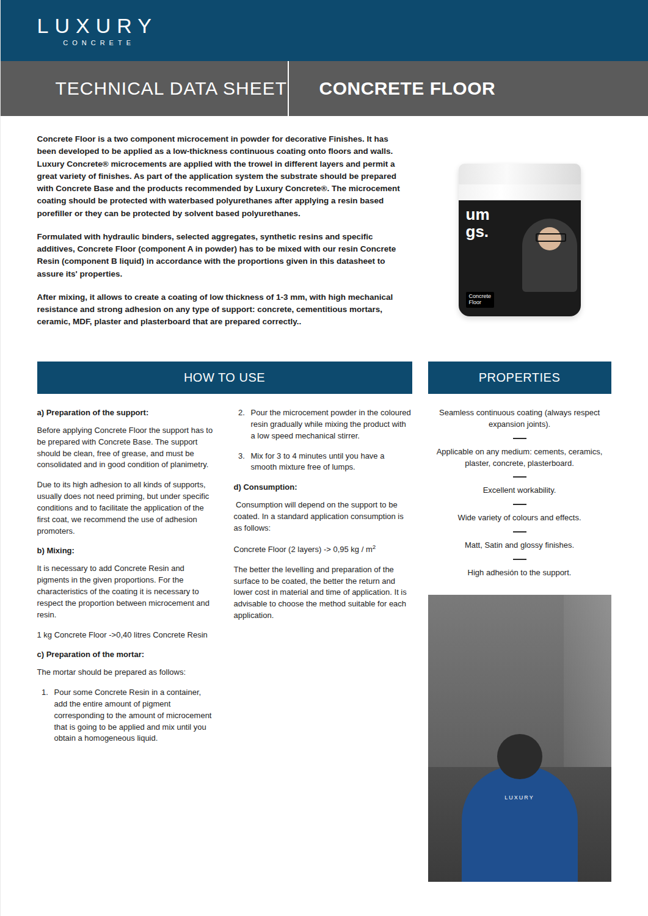LUXURY CONCRETE
TECHNICAL DATA SHEET
CONCRETE FLOOR
Concrete Floor is a two component microcement in powder for decorative Finishes. It has been developed to be applied as a low-thickness continuous coating onto floors and walls. Luxury Concrete® microcements are applied with the trowel in different layers and permit a great variety of finishes. As part of the application system the substrate should be prepared with Concrete Base and the products recommended by Luxury Concrete®. The microcement coating should be protected with waterbased polyurethanes after applying a resin based porefiller or they can be protected by solvent based polyurethanes.
Formulated with hydraulic binders, selected aggregates, synthetic resins and specific additives, Concrete Floor (component A in powder) has to be mixed with our resin Concrete Resin (component B liquid) in accordance with the proportions given in this datasheet to assure its' properties.
After mixing, it allows to create a coating of low thickness of 1-3 mm, with high mechanical resistance and strong adhesion on any type of support: concrete, cementitious mortars, ceramic, MDF, plaster and plasterboard that are prepared correctly..
um
gs.
Concrete
Floor
HOW TO USE
a) Preparation of the support:
Before applying Concrete Floor the support has to be prepared with Concrete Base. The support should be clean, free of grease, and must be consolidated and in good condition of planimetry.
Due to its high adhesion to all kinds of supports, usually does not need priming, but under specific conditions and to facilitate the application of the first coat, we recommend the use of adhesion promoters.
b) Mixing:
It is necessary to add Concrete Resin and pigments in the given proportions. For the characteristics of the coating it is necessary to respect the proportion between microcement and resin.
1 kg Concrete Floor ->0,40 litres Concrete Resin
c) Preparation of the mortar:
The mortar should be prepared as follows:
Pour some Concrete Resin in a container, add the entire amount of pigment corresponding to the amount of microcement that is going to be applied and mix until you obtain a homogeneous liquid.
Pour the microcement powder in the coloured resin gradually while mixing the product with a low speed mechanical stirrer.
Mix for 3 to 4 minutes until you have a smooth mixture free of lumps.
d) Consumption:
Consumption will depend on the support to be coated. In a standard application consumption is as follows:
Concrete Floor (2 layers) -> 0,95 kg / m2
The better the levelling and preparation of the surface to be coated, the better the return and lower cost in material and time of application. It is advisable to choose the method suitable for each application.
PROPERTIES
Seamless continuous coating (always respect expansion joints).
Applicable on any medium: cements, ceramics, plaster, concrete, plasterboard.
Excellent workability.
Wide variety of colours and effects.
Matt, Satin and glossy finishes.
High adhesión to the support.
LUXURY